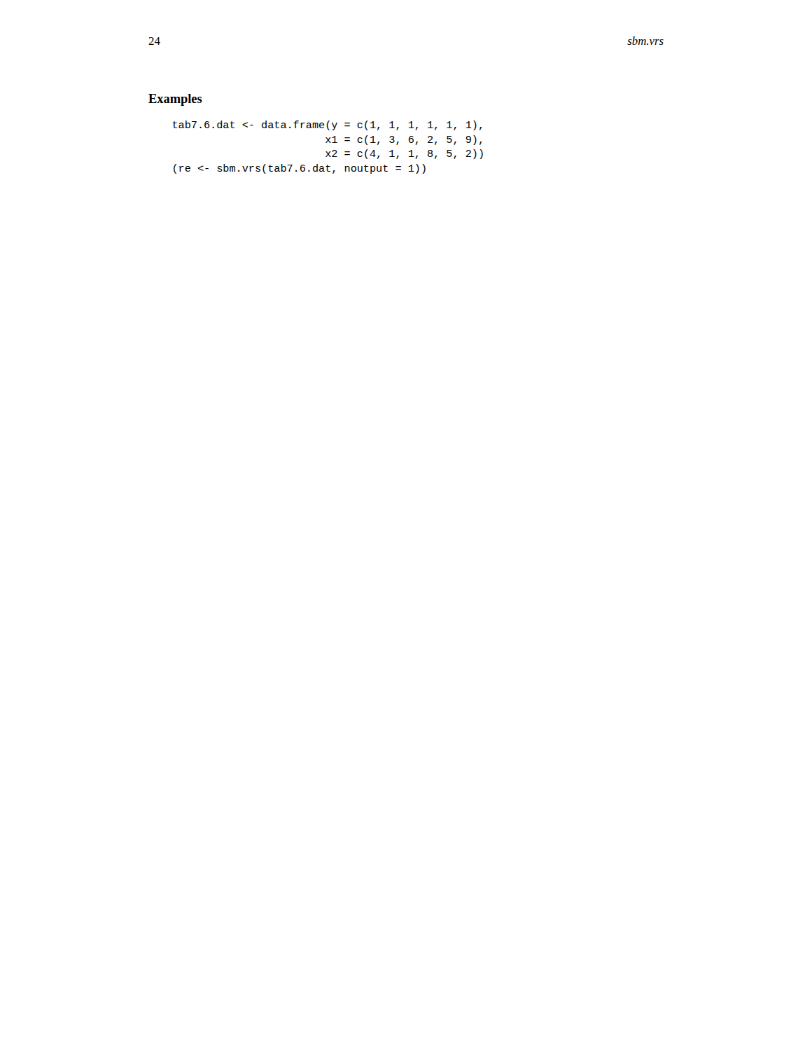24 sbm.vrs
Examples
tab7.6.dat <- data.frame(y = c(1, 1, 1, 1, 1, 1),
                        x1 = c(1, 3, 6, 2, 5, 9),
                        x2 = c(4, 1, 1, 8, 5, 2))
(re <- sbm.vrs(tab7.6.dat, noutput = 1))